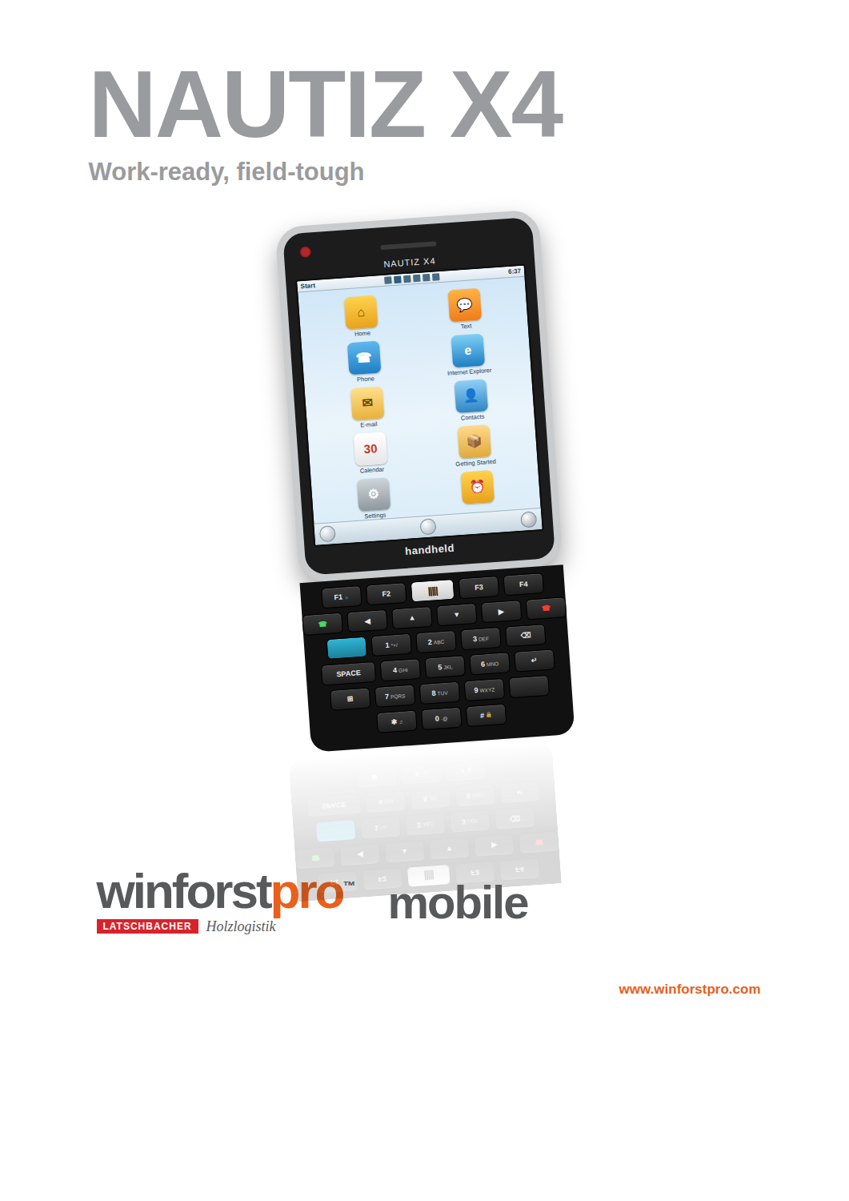Nautiz X4
Work-ready, field-tough
NAUTIZ X4
Start 6:37
⌂
Home
💬
Text
☎
Phone
e
Internet Explorer
✉
E-mail
👤
Contacts
30
Calendar
📦
Getting Started
⚙
Settings
⏰
handheld
F1 ☼ F2 ||||| F3 F4
☎ ◀ ▲ ▼ ▶ ☎
1 *+/ 2 ABC 3 DEF ⌫
SPACE 4 GHI 5 JKL 6 MNO ↵
⊞ 7 PQRS 8 TUV 9 WXYZ
✱ ♫ 0 ·@ # 🔒
F1 ☼ F2 ||||| F3 F4
☎ ◀ ▲ ▼ ▶ ☎
1 *+/ 2 ABC 3 DEF ⌫
SPACE 4 GHI 5 JKL 6 MNO ↵
✱ ♫ 0 ·@ # 🔒
winforstpro™
LATSCHBACHER Holzlogistik
mobile
www.winforstpro.com